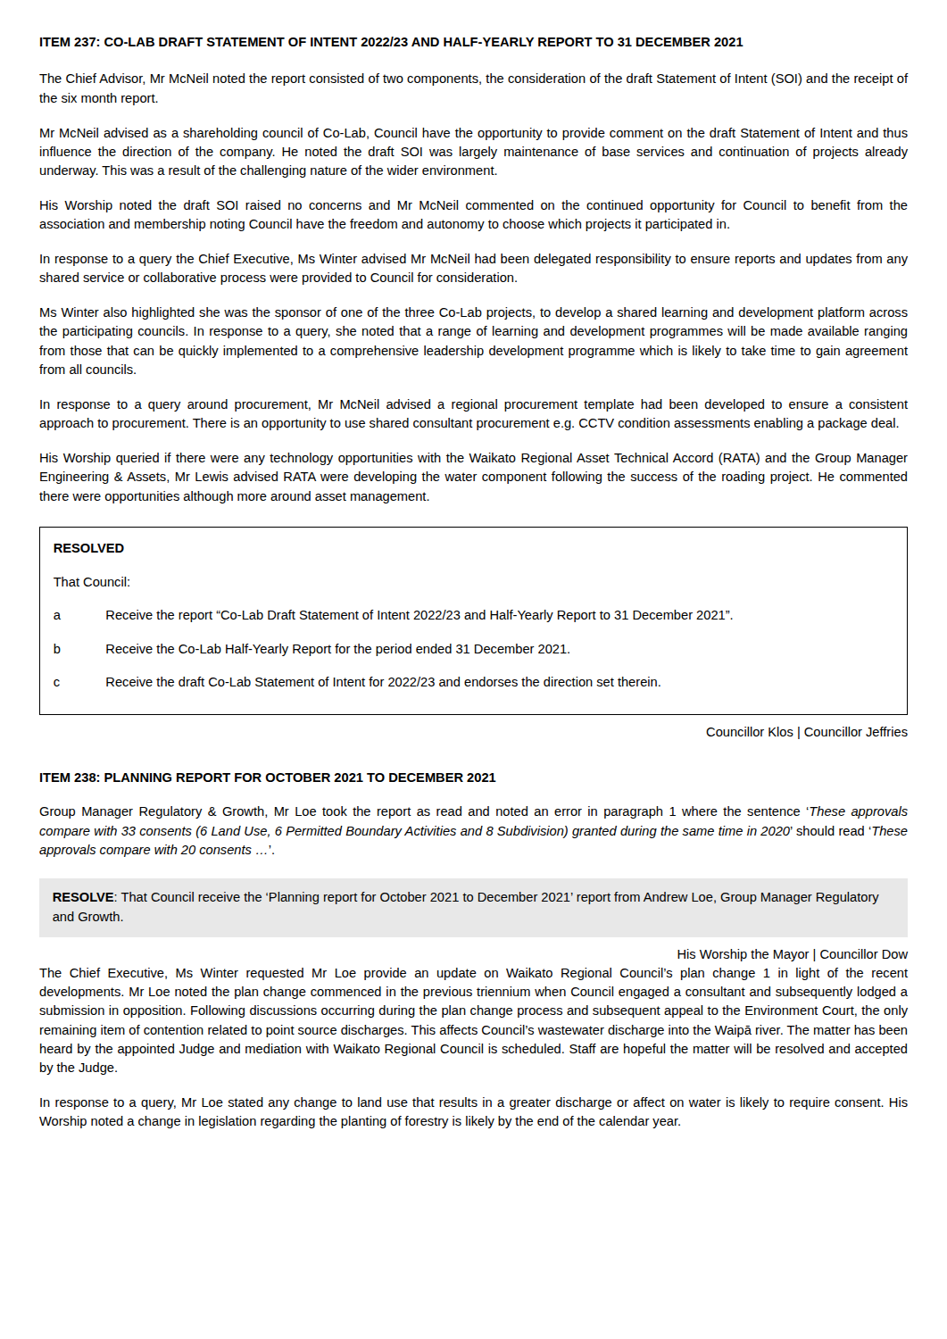ITEM 237: CO-LAB DRAFT STATEMENT OF INTENT 2022/23 AND HALF-YEARLY REPORT TO 31 DECEMBER 2021
The Chief Advisor, Mr McNeil noted the report consisted of two components, the consideration of the draft Statement of Intent (SOI) and the receipt of the six month report.
Mr McNeil advised as a shareholding council of Co-Lab, Council have the opportunity to provide comment on the draft Statement of Intent and thus influence the direction of the company. He noted the draft SOI was largely maintenance of base services and continuation of projects already underway. This was a result of the challenging nature of the wider environment.
His Worship noted the draft SOI raised no concerns and Mr McNeil commented on the continued opportunity for Council to benefit from the association and membership noting Council have the freedom and autonomy to choose which projects it participated in.
In response to a query the Chief Executive, Ms Winter advised Mr McNeil had been delegated responsibility to ensure reports and updates from any shared service or collaborative process were provided to Council for consideration.
Ms Winter also highlighted she was the sponsor of one of the three Co-Lab projects, to develop a shared learning and development platform across the participating councils. In response to a query, she noted that a range of learning and development programmes will be made available ranging from those that can be quickly implemented to a comprehensive leadership development programme which is likely to take time to gain agreement from all councils.
In response to a query around procurement, Mr McNeil advised a regional procurement template had been developed to ensure a consistent approach to procurement. There is an opportunity to use shared consultant procurement e.g. CCTV condition assessments enabling a package deal.
His Worship queried if there were any technology opportunities with the Waikato Regional Asset Technical Accord (RATA) and the Group Manager Engineering & Assets, Mr Lewis advised RATA were developing the water component following the success of the roading project. He commented there were opportunities although more around asset management.
RESOLVED
That Council:
| a | Receive the report “Co-Lab Draft Statement of Intent 2022/23 and Half-Yearly Report to 31 December 2021”. |
| b | Receive the Co-Lab Half-Yearly Report for the period ended 31 December 2021. |
| c | Receive the draft Co-Lab Statement of Intent for 2022/23 and endorses the direction set therein. |
Councillor Klos | Councillor Jeffries
ITEM 238: PLANNING REPORT FOR OCTOBER 2021 TO DECEMBER 2021
Group Manager Regulatory & Growth, Mr Loe took the report as read and noted an error in paragraph 1 where the sentence ‘These approvals compare with 33 consents (6 Land Use, 6 Permitted Boundary Activities and 8 Subdivision) granted during the same time in 2020’ should read ‘These approvals compare with 20 consents …’.
RESOLVE: That Council receive the ‘Planning report for October 2021 to December 2021’ report from Andrew Loe, Group Manager Regulatory and Growth.
His Worship the Mayor | Councillor Dow
The Chief Executive, Ms Winter requested Mr Loe provide an update on Waikato Regional Council’s plan change 1 in light of the recent developments. Mr Loe noted the plan change commenced in the previous triennium when Council engaged a consultant and subsequently lodged a submission in opposition. Following discussions occurring during the plan change process and subsequent appeal to the Environment Court, the only remaining item of contention related to point source discharges. This affects Council’s wastewater discharge into the Waipā river. The matter has been heard by the appointed Judge and mediation with Waikato Regional Council is scheduled. Staff are hopeful the matter will be resolved and accepted by the Judge.
In response to a query, Mr Loe stated any change to land use that results in a greater discharge or affect on water is likely to require consent. His Worship noted a change in legislation regarding the planting of forestry is likely by the end of the calendar year.